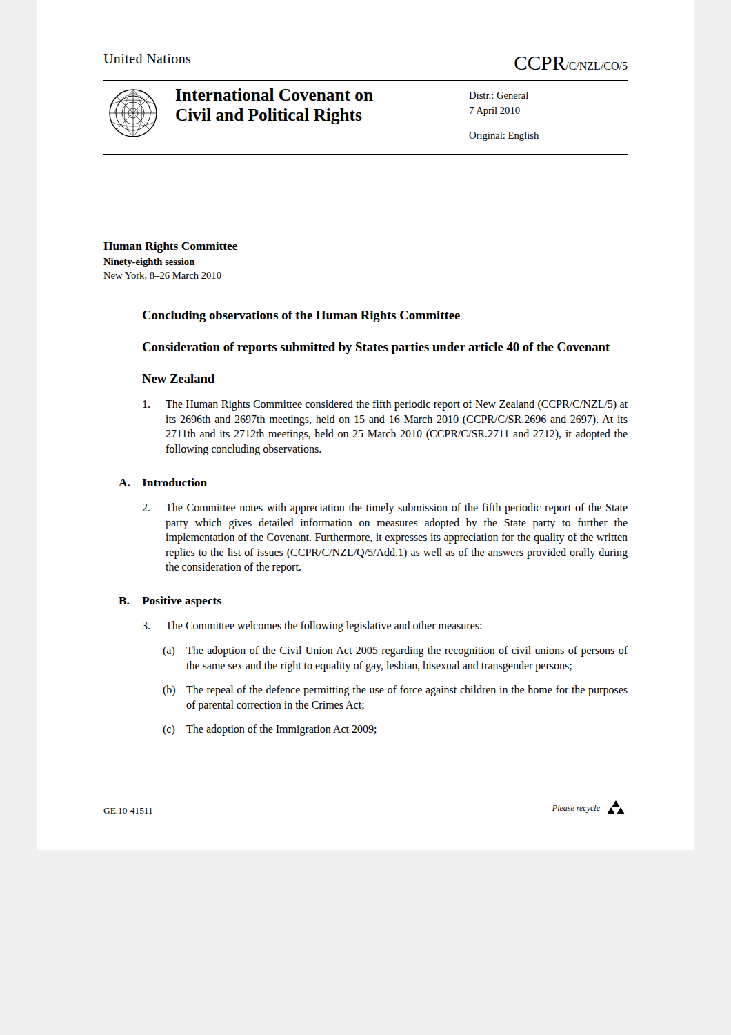United Nations
CCPR/C/NZL/CO/5
International Covenant on
Civil and Political Rights
Distr.: General
7 April 2010
Original: English
Human Rights Committee
Ninety-eighth session
New York, 8–26 March 2010
Concluding observations of the Human Rights Committee
Consideration of reports submitted by States parties under article 40 of the Covenant
New Zealand
1.
The Human Rights Committee considered the fifth periodic report of New Zealand (CCPR/C/NZL/5) at its 2696th and 2697th meetings, held on 15 and 16 March 2010 (CCPR/C/SR.2696 and 2697). At its 2711th and its 2712th meetings, held on 25 March 2010 (CCPR/C/SR.2711 and 2712), it adopted the following concluding observations.
A.
Introduction
2.
The Committee notes with appreciation the timely submission of the fifth periodic report of the State party which gives detailed information on measures adopted by the State party to further the implementation of the Covenant. Furthermore, it expresses its appreciation for the quality of the written replies to the list of issues (CCPR/C/NZL/Q/5/Add.1) as well as of the answers provided orally during the consideration of the report.
B.
Positive aspects
3.
The Committee welcomes the following legislative and other measures:
(a)
The adoption of the Civil Union Act 2005 regarding the recognition of civil unions of persons of the same sex and the right to equality of gay, lesbian, bisexual and transgender persons;
(b)
The repeal of the defence permitting the use of force against children in the home for the purposes of parental correction in the Crimes Act;
(c)
The adoption of the Immigration Act 2009;
GE.10-41511
Please recycle